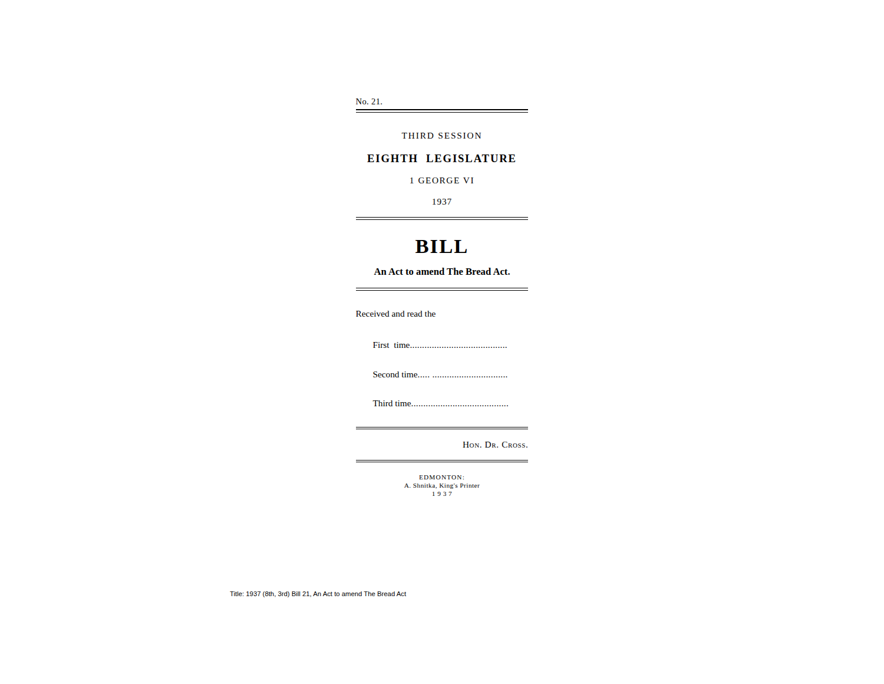No. 21.
THIRD SESSION
EIGHTH LEGISLATURE
1 GEORGE VI
1937
BILL
An Act to amend The Bread Act.
Received and read the
First time........................................
Second time..... ...............................
Third time........................................
Hon. Dr. Cross.
EDMONTON:
A. Shnitka, King's Printer
1 9 3 7
Title: 1937 (8th, 3rd) Bill 21, An Act to amend The Bread Act